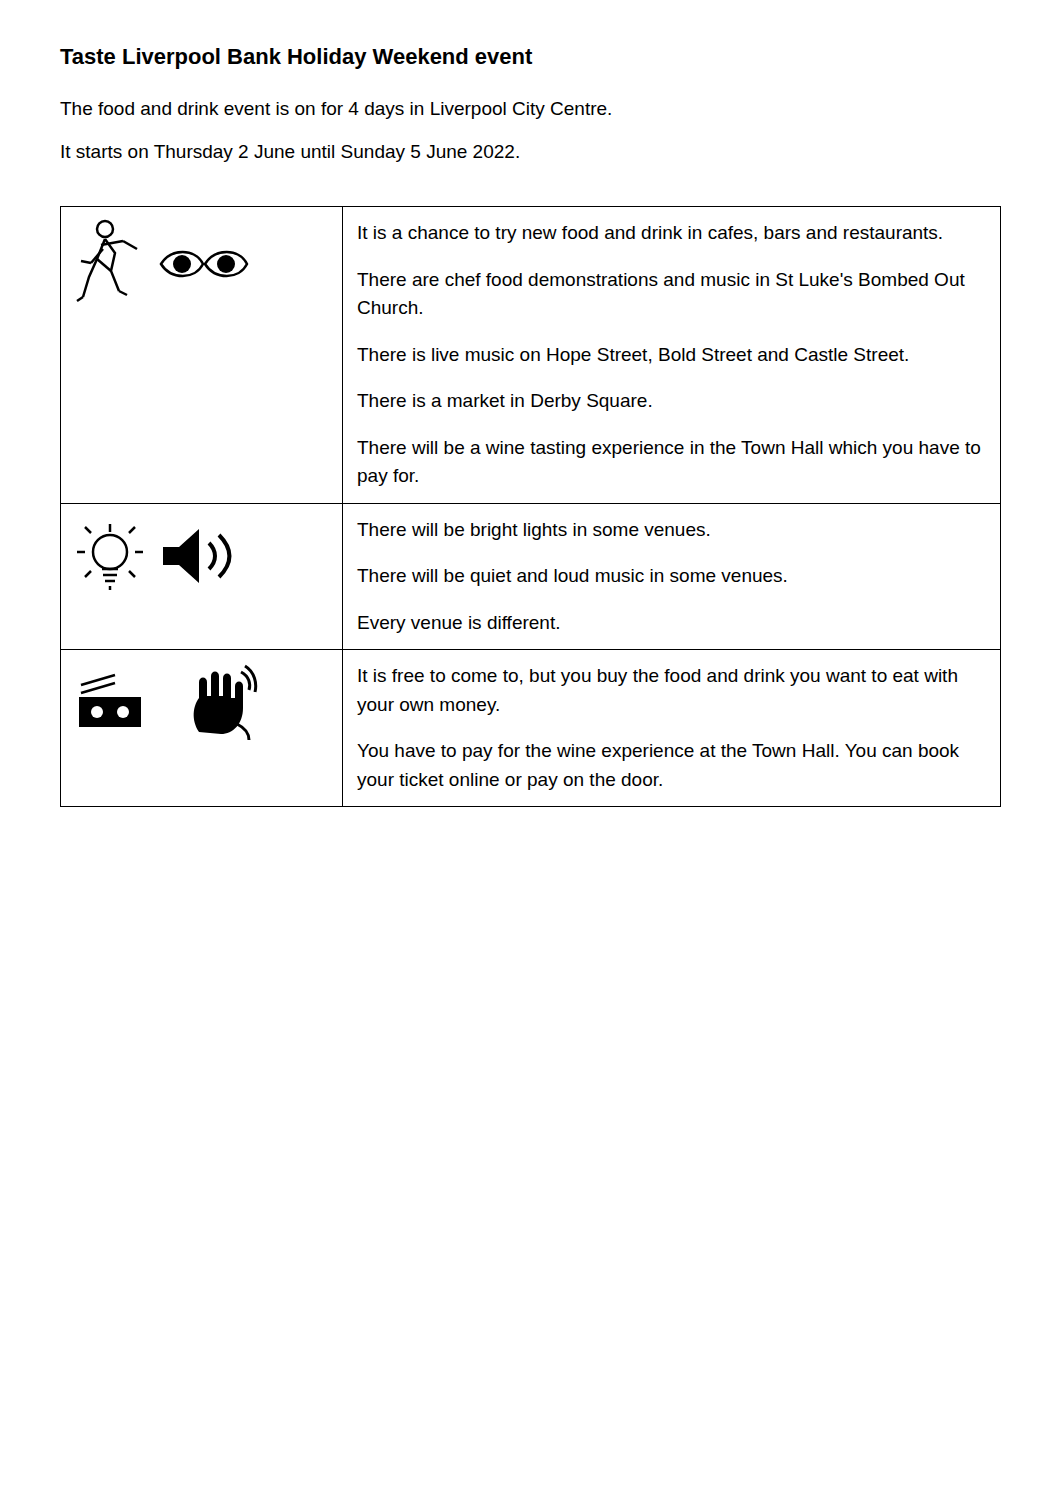Taste Liverpool Bank Holiday Weekend event
The food and drink event is on for 4 days in Liverpool City Centre.
It starts on Thursday 2 June until Sunday 5 June 2022.
| | It is a chance to try new food and drink in cafes, bars and restaurants. There are chef food demonstrations and music in St Luke's Bombed Out Church. There is live music on Hope Street, Bold Street and Castle Street. There is a market in Derby Square. There will be a wine tasting experience in the Town Hall which you have to pay for. |
| | There will be bright lights in some venues. There will be quiet and loud music in some venues. Every venue is different. |
| | It is free to come to, but you buy the food and drink you want to eat with your own money. You have to pay for the wine experience at the Town Hall. You can book your ticket online or pay on the door. |